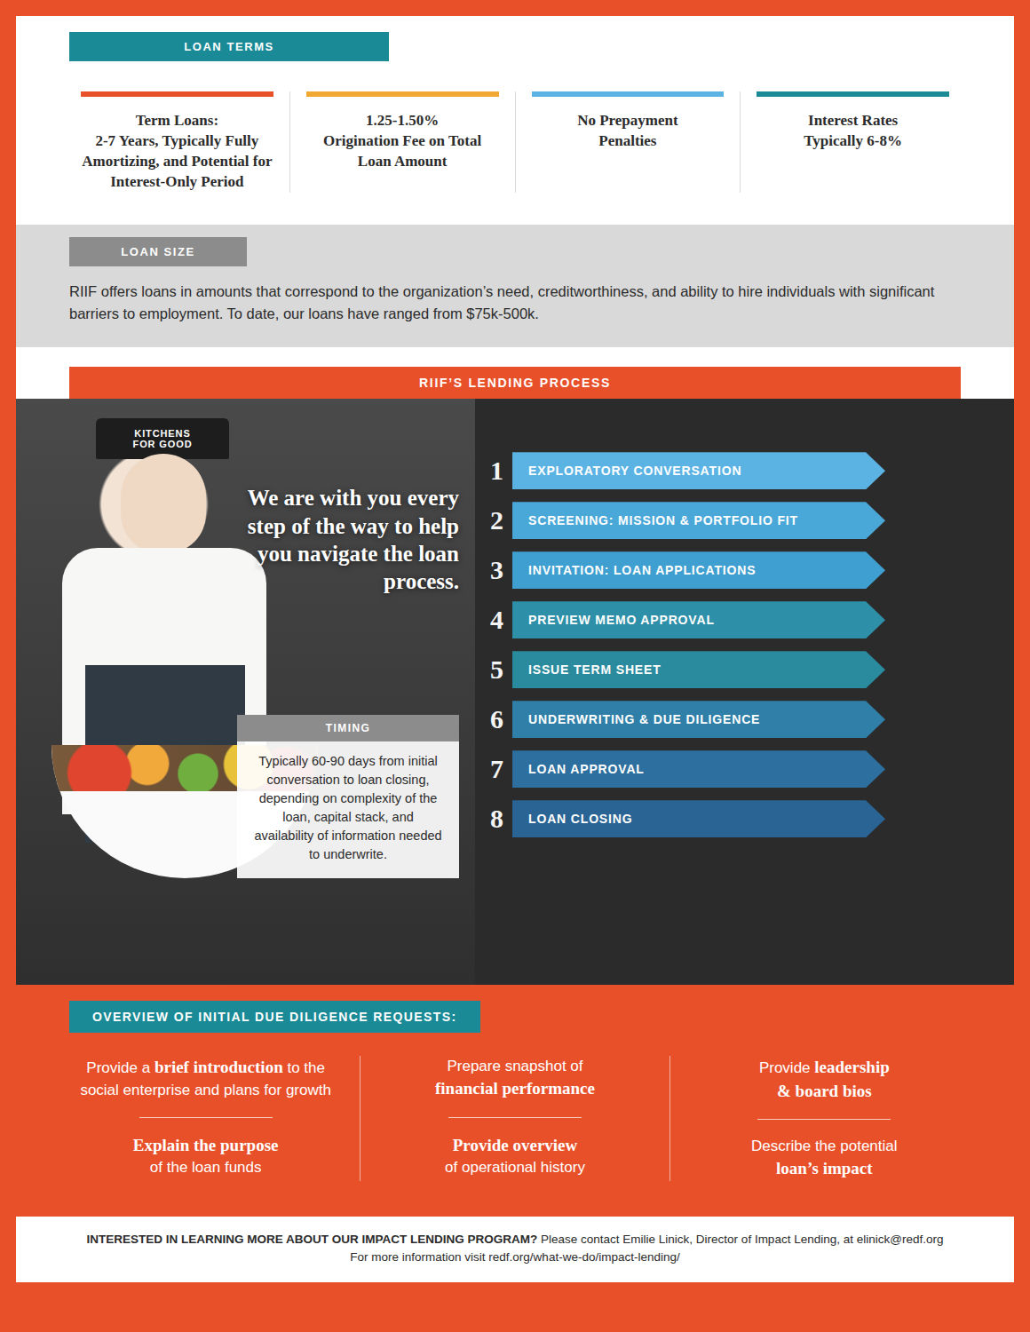Loan Terms
Term Loans:
2-7 Years, Typically Fully Amortizing, and Potential for Interest-Only Period
1.25-1.50%
Origination Fee on Total Loan Amount
No Prepayment
Penalties
Interest Rates
Typically 6-8%
Loan Size
RIIF offers loans in amounts that correspond to the organization’s need, creditworthiness, and ability to hire individuals with significant barriers to employment. To date, our loans have ranged from $75k-500k.
RIIF’s Lending Process
KITCHENS
FOR GOOD
We are with you every step of the way to help you navigate the loan process.
Timing
Typically 60-90 days from initial conversation to loan closing, depending on complexity of the loan, capital stack, and availability of information needed to underwrite.
1 Exploratory Conversation
2 Screening: Mission & Portfolio Fit
3 Invitation: Loan Applications
4 Preview Memo Approval
5 Issue Term Sheet
6 Underwriting & Due Diligence
7 Loan Approval
8 Loan Closing
Overview of Initial Due Diligence Requests:
Provide a brief introduction to the social enterprise and plans for growth
Explain the purpose
of the loan funds
Prepare snapshot of
financial performance
Provide overview
of operational history
Provide leadership
& board bios
Describe the potential
loan’s impact
INTERESTED IN LEARNING MORE ABOUT OUR IMPACT LENDING PROGRAM? Please contact Emilie Linick, Director of Impact Lending, at elinick@redf.org
For more information visit redf.org/what-we-do/impact-lending/